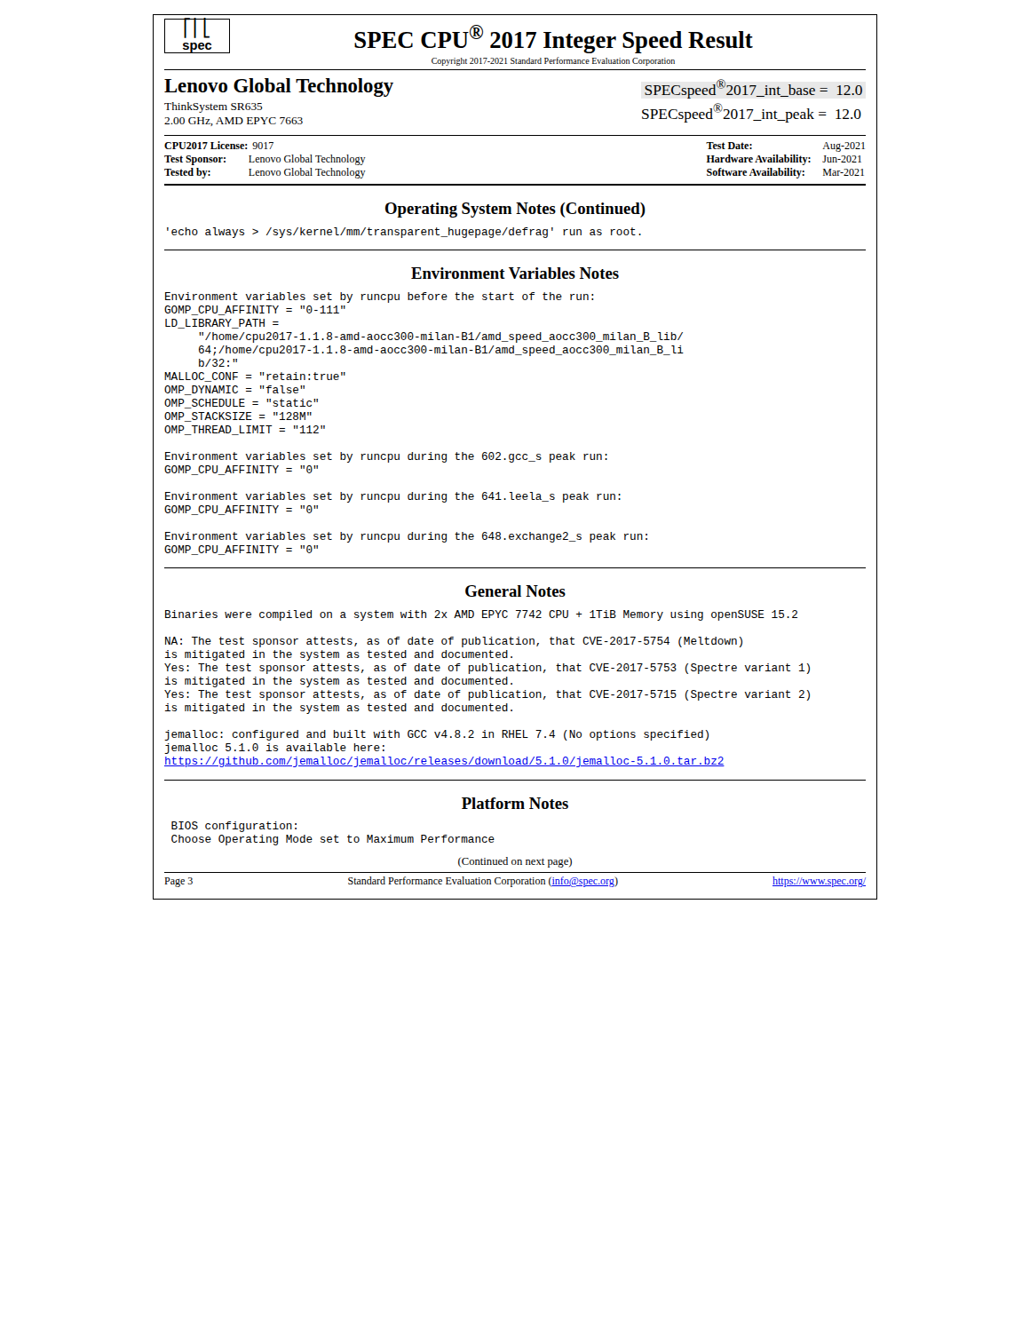⎡⎢⎣
spec
SPEC CPU® 2017 Integer Speed Result
Copyright 2017-2021 Standard Performance Evaluation Corporation
Lenovo Global Technology
ThinkSystem SR635
2.00 GHz, AMD EPYC 7663
SPECspeed®2017_int_base = 12.0
SPECspeed®2017_int_peak = 12.0
CPU2017 License: 9017
Test Sponsor: Lenovo Global Technology
Tested by: Lenovo Global Technology
Test Date: Aug-2021
Hardware Availability: Jun-2021
Software Availability: Mar-2021
Operating System Notes (Continued)
'echo always > /sys/kernel/mm/transparent_hugepage/defrag' run as root.
Environment Variables Notes
Environment variables set by runcpu before the start of the run:
GOMP_CPU_AFFINITY = "0-111"
LD_LIBRARY_PATH =
     "/home/cpu2017-1.1.8-amd-aocc300-milan-B1/amd_speed_aocc300_milan_B_lib/
     64;/home/cpu2017-1.1.8-amd-aocc300-milan-B1/amd_speed_aocc300_milan_B_li
     b/32:"
MALLOC_CONF = "retain:true"
OMP_DYNAMIC = "false"
OMP_SCHEDULE = "static"
OMP_STACKSIZE = "128M"
OMP_THREAD_LIMIT = "112"

Environment variables set by runcpu during the 602.gcc_s peak run:
GOMP_CPU_AFFINITY = "0"

Environment variables set by runcpu during the 641.leela_s peak run:
GOMP_CPU_AFFINITY = "0"

Environment variables set by runcpu during the 648.exchange2_s peak run:
GOMP_CPU_AFFINITY = "0"
General Notes
Binaries were compiled on a system with 2x AMD EPYC 7742 CPU + 1TiB Memory using openSUSE 15.2

NA: The test sponsor attests, as of date of publication, that CVE-2017-5754 (Meltdown)
is mitigated in the system as tested and documented.
Yes: The test sponsor attests, as of date of publication, that CVE-2017-5753 (Spectre variant 1)
is mitigated in the system as tested and documented.
Yes: The test sponsor attests, as of date of publication, that CVE-2017-5715 (Spectre variant 2)
is mitigated in the system as tested and documented.

jemalloc: configured and built with GCC v4.8.2 in RHEL 7.4 (No options specified)
jemalloc 5.1.0 is available here:
https://github.com/jemalloc/jemalloc/releases/download/5.1.0/jemalloc-5.1.0.tar.bz2
Platform Notes
 BIOS configuration:
 Choose Operating Mode set to Maximum Performance
(Continued on next page)
Page 3
Standard Performance Evaluation Corporation (info@spec.org)
https://www.spec.org/